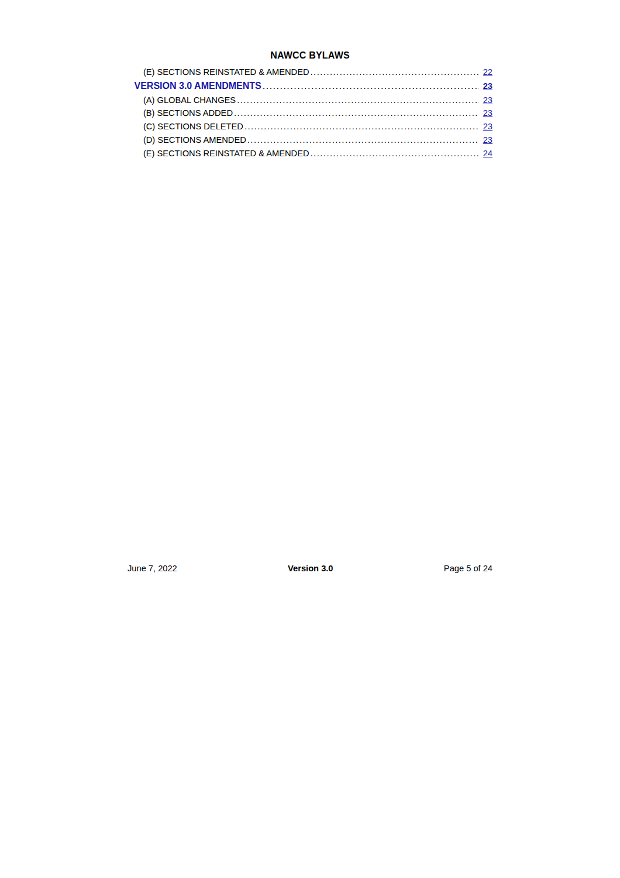NAWCC BYLAWS
(E) SECTIONS REINSTATED & AMENDED ................................................................................................ 22
VERSION 3.0 AMENDMENTS ................................................................................................. 23
(A) GLOBAL CHANGES ............................................................................................................. 23
(B) SECTIONS ADDED .............................................................................................................. 23
(C) SECTIONS DELETED ........................................................................................................... 23
(D) SECTIONS AMENDED .......................................................................................................... 23
(E) SECTIONS REINSTATED & AMENDED ............................................................................ 24
June 7, 2022 Version 3.0 Page 5 of 24